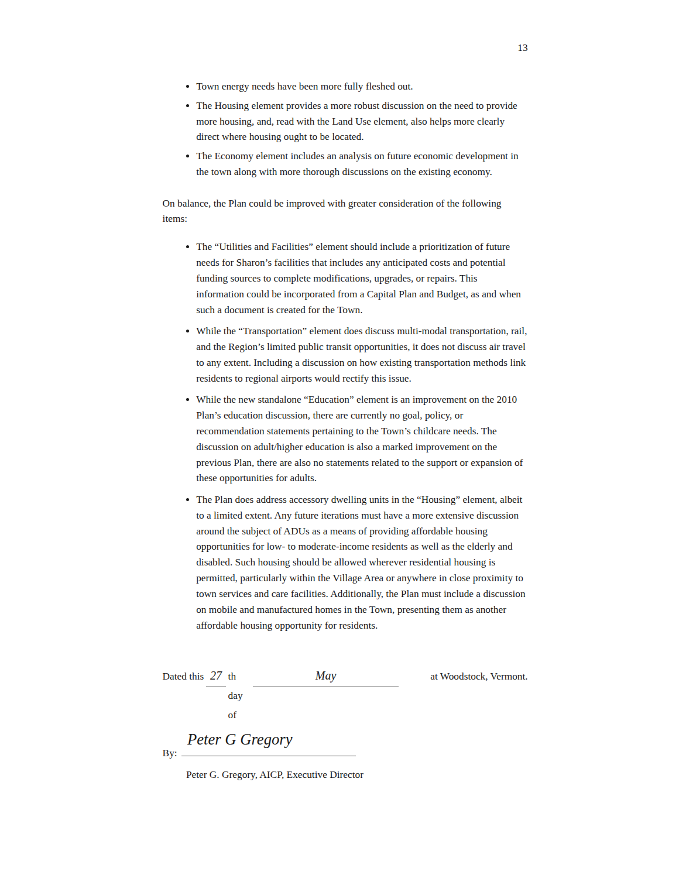13
Town energy needs have been more fully fleshed out.
The Housing element provides a more robust discussion on the need to provide more housing, and, read with the Land Use element, also helps more clearly direct where housing ought to be located.
The Economy element includes an analysis on future economic development in the town along with more thorough discussions on the existing economy.
On balance, the Plan could be improved with greater consideration of the following items:
The “Utilities and Facilities” element should include a prioritization of future needs for Sharon’s facilities that includes any anticipated costs and potential funding sources to complete modifications, upgrades, or repairs. This information could be incorporated from a Capital Plan and Budget, as and when such a document is created for the Town.
While the “Transportation” element does discuss multi-modal transportation, rail, and the Region’s limited public transit opportunities, it does not discuss air travel to any extent. Including a discussion on how existing transportation methods link residents to regional airports would rectify this issue.
While the new standalone “Education” element is an improvement on the 2010 Plan’s education discussion, there are currently no goal, policy, or recommendation statements pertaining to the Town’s childcare needs. The discussion on adult/higher education is also a marked improvement on the previous Plan, there are also no statements related to the support or expansion of these opportunities for adults.
The Plan does address accessory dwelling units in the “Housing” element, albeit to a limited extent. Any future iterations must have a more extensive discussion around the subject of ADUs as a means of providing affordable housing opportunities for low- to moderate-income residents as well as the elderly and disabled. Such housing should be allowed wherever residential housing is permitted, particularly within the Village Area or anywhere in close proximity to town services and care facilities. Additionally, the Plan must include a discussion on mobile and manufactured homes in the Town, presenting them as another affordable housing opportunity for residents.
Dated this 27 th day of May at Woodstock, Vermont.
By: Peter G Gregory
Peter G. Gregory, AICP, Executive Director